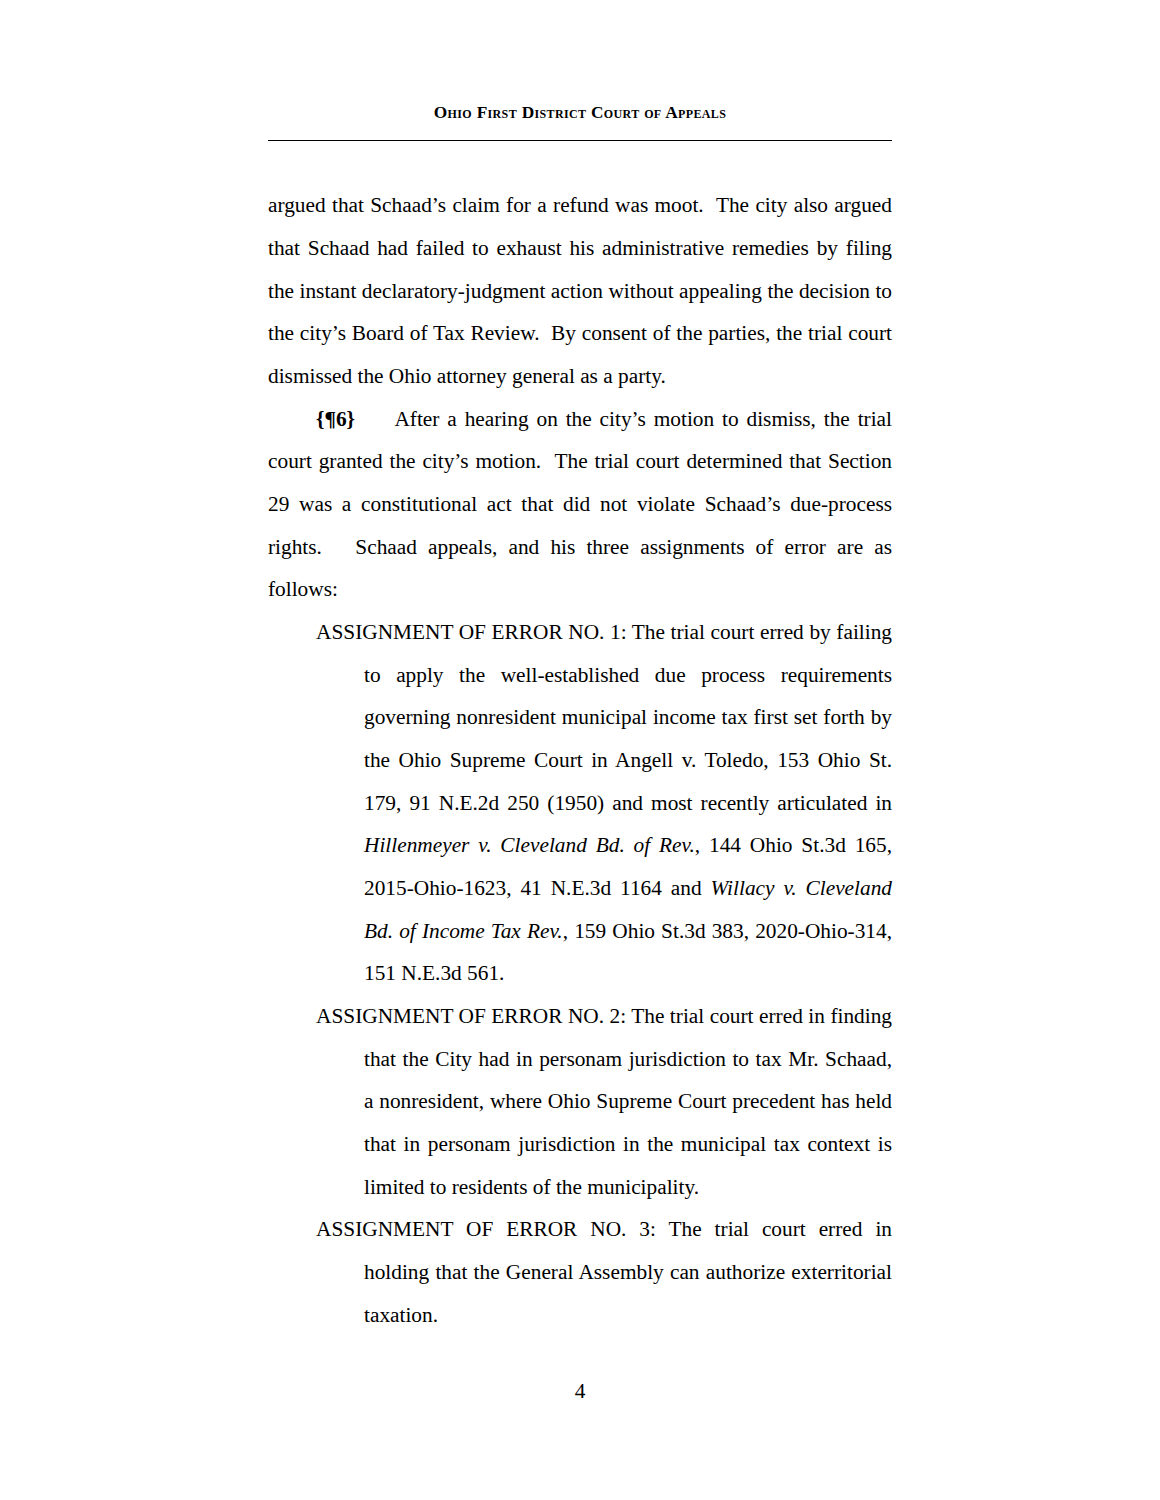Ohio First District Court of Appeals
argued that Schaad’s claim for a refund was moot. The city also argued that Schaad had failed to exhaust his administrative remedies by filing the instant declaratory-judgment action without appealing the decision to the city’s Board of Tax Review. By consent of the parties, the trial court dismissed the Ohio attorney general as a party.
{¶6} After a hearing on the city’s motion to dismiss, the trial court granted the city’s motion. The trial court determined that Section 29 was a constitutional act that did not violate Schaad’s due-process rights. Schaad appeals, and his three assignments of error are as follows:
ASSIGNMENT OF ERROR NO. 1: The trial court erred by failing to apply the well-established due process requirements governing nonresident municipal income tax first set forth by the Ohio Supreme Court in Angell v. Toledo, 153 Ohio St. 179, 91 N.E.2d 250 (1950) and most recently articulated in Hillenmeyer v. Cleveland Bd. of Rev., 144 Ohio St.3d 165, 2015-Ohio-1623, 41 N.E.3d 1164 and Willacy v. Cleveland Bd. of Income Tax Rev., 159 Ohio St.3d 383, 2020-Ohio-314, 151 N.E.3d 561.
ASSIGNMENT OF ERROR NO. 2: The trial court erred in finding that the City had in personam jurisdiction to tax Mr. Schaad, a nonresident, where Ohio Supreme Court precedent has held that in personam jurisdiction in the municipal tax context is limited to residents of the municipality.
ASSIGNMENT OF ERROR NO. 3: The trial court erred in holding that the General Assembly can authorize exterritorial taxation.
4